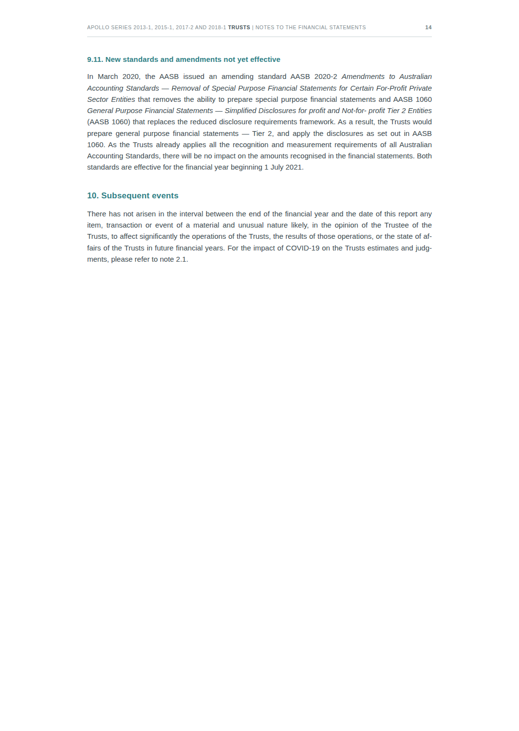APOLLO SERIES 2013-1, 2015-1, 2017-2 and 2018-1 TRUSTS | NOTES TO THE FINANCIAL STATEMENTS
14
9.11. New standards and amendments not yet effective
In March 2020, the AASB issued an amending standard AASB 2020-2 Amendments to Australian Accounting Standards — Removal of Special Purpose Financial Statements for Certain For-Profit Private Sector Entities that removes the ability to prepare special purpose financial statements and AASB 1060 General Purpose Financial Statements — Simplified Disclosures for profit and Not-for- profit Tier 2 Entities (AASB 1060) that replaces the reduced disclosure requirements framework. As a result, the Trusts would prepare general purpose financial statements — Tier 2, and apply the disclosures as set out in AASB 1060. As the Trusts already applies all the recognition and measurement requirements of all Australian Accounting Standards, there will be no impact on the amounts recognised in the financial statements. Both standards are effective for the financial year beginning 1 July 2021.
10. Subsequent events
There has not arisen in the interval between the end of the financial year and the date of this report any item, transaction or event of a material and unusual nature likely, in the opinion of the Trustee of the Trusts, to affect significantly the operations of the Trusts, the results of those operations, or the state of affairs of the Trusts in future financial years. For the impact of COVID-19 on the Trusts estimates and judgments, please refer to note 2.1.